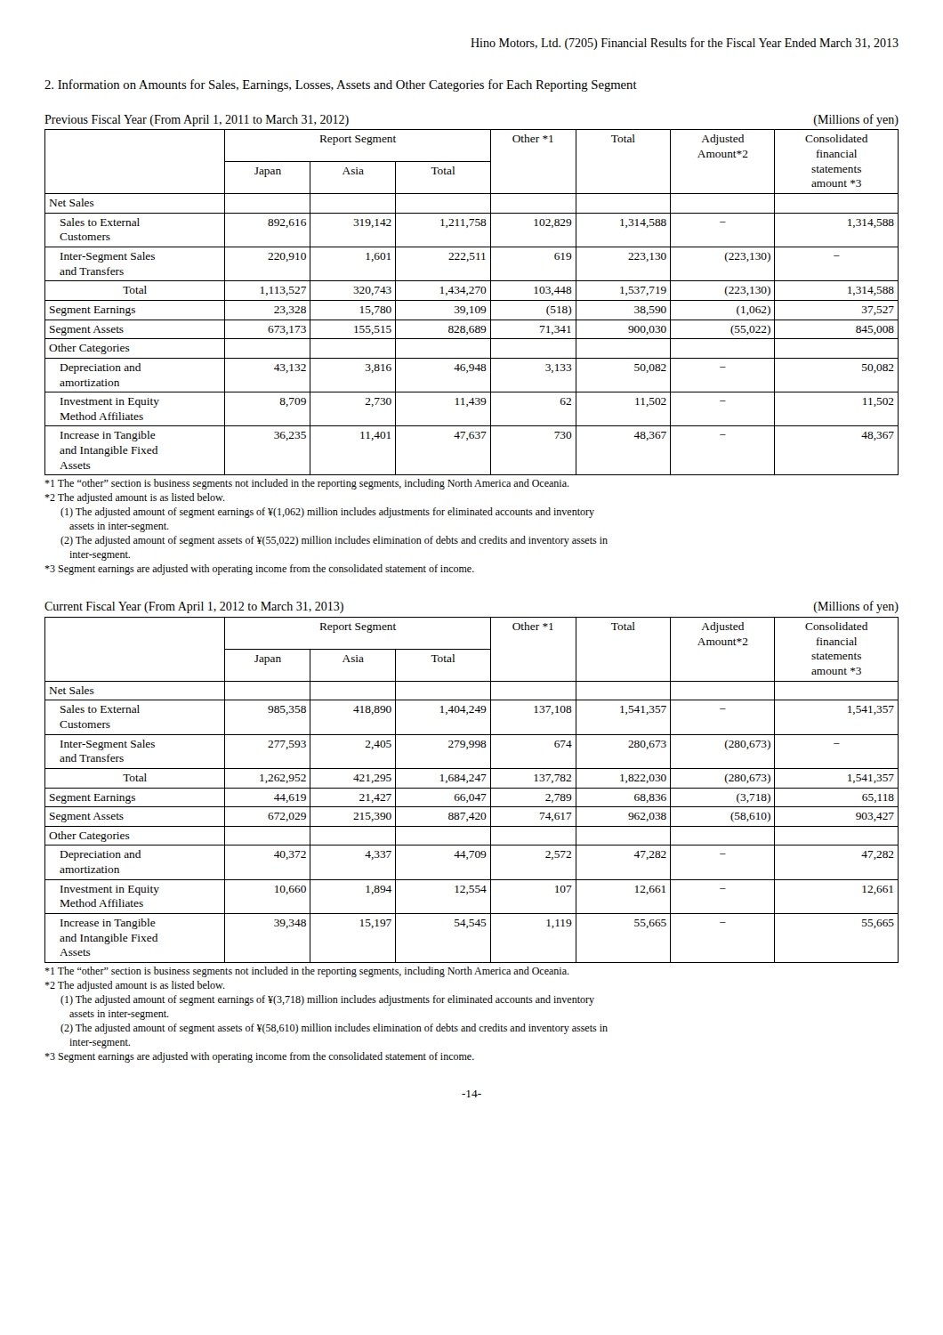Hino Motors, Ltd. (7205) Financial Results for the Fiscal Year Ended March 31, 2013
2. Information on Amounts for Sales, Earnings, Losses, Assets and Other Categories for Each Reporting Segment
Previous Fiscal Year (From April 1, 2011 to March 31, 2012) (Millions of yen)
| | Report Segment | Other *1 | Total | Adjusted Amount*2 | Consolidated financial statements amount *3 |
| --- | --- | --- | --- | --- | --- |
| Japan | Asia | Total |
| Net Sales | | | | | | | |
| Sales to External Customers | 892,616 | 319,142 | 1,211,758 | 102,829 | 1,314,588 | − | 1,314,588 |
| Inter-Segment Sales and Transfers | 220,910 | 1,601 | 222,511 | 619 | 223,130 | (223,130) | − |
| Total | 1,113,527 | 320,743 | 1,434,270 | 103,448 | 1,537,719 | (223,130) | 1,314,588 |
| Segment Earnings | 23,328 | 15,780 | 39,109 | (518) | 38,590 | (1,062) | 37,527 |
| Segment Assets | 673,173 | 155,515 | 828,689 | 71,341 | 900,030 | (55,022) | 845,008 |
| Other Categories | | | | | | | |
| Depreciation and amortization | 43,132 | 3,816 | 46,948 | 3,133 | 50,082 | − | 50,082 |
| Investment in Equity Method Affiliates | 8,709 | 2,730 | 11,439 | 62 | 11,502 | − | 11,502 |
| Increase in Tangible and Intangible Fixed Assets | 36,235 | 11,401 | 47,637 | 730 | 48,367 | − | 48,367 |
*1 The “other” section is business segments not included in the reporting segments, including North America and Oceania.
*2 The adjusted amount is as listed below.
(1) The adjusted amount of segment earnings of ¥(1,062) million includes adjustments for eliminated accounts and inventory
assets in inter-segment.
(2) The adjusted amount of segment assets of ¥(55,022) million includes elimination of debts and credits and inventory assets in
inter-segment.
*3 Segment earnings are adjusted with operating income from the consolidated statement of income.
Current Fiscal Year (From April 1, 2012 to March 31, 2013) (Millions of yen)
| | Report Segment | Other *1 | Total | Adjusted Amount*2 | Consolidated financial statements amount *3 |
| --- | --- | --- | --- | --- | --- |
| Japan | Asia | Total |
| Net Sales | | | | | | | |
| Sales to External Customers | 985,358 | 418,890 | 1,404,249 | 137,108 | 1,541,357 | − | 1,541,357 |
| Inter-Segment Sales and Transfers | 277,593 | 2,405 | 279,998 | 674 | 280,673 | (280,673) | − |
| Total | 1,262,952 | 421,295 | 1,684,247 | 137,782 | 1,822,030 | (280,673) | 1,541,357 |
| Segment Earnings | 44,619 | 21,427 | 66,047 | 2,789 | 68,836 | (3,718) | 65,118 |
| Segment Assets | 672,029 | 215,390 | 887,420 | 74,617 | 962,038 | (58,610) | 903,427 |
| Other Categories | | | | | | | |
| Depreciation and amortization | 40,372 | 4,337 | 44,709 | 2,572 | 47,282 | − | 47,282 |
| Investment in Equity Method Affiliates | 10,660 | 1,894 | 12,554 | 107 | 12,661 | − | 12,661 |
| Increase in Tangible and Intangible Fixed Assets | 39,348 | 15,197 | 54,545 | 1,119 | 55,665 | − | 55,665 |
*1 The “other” section is business segments not included in the reporting segments, including North America and Oceania.
*2 The adjusted amount is as listed below.
(1) The adjusted amount of segment earnings of ¥(3,718) million includes adjustments for eliminated accounts and inventory
assets in inter-segment.
(2) The adjusted amount of segment assets of ¥(58,610) million includes elimination of debts and credits and inventory assets in
inter-segment.
*3 Segment earnings are adjusted with operating income from the consolidated statement of income.
-14-